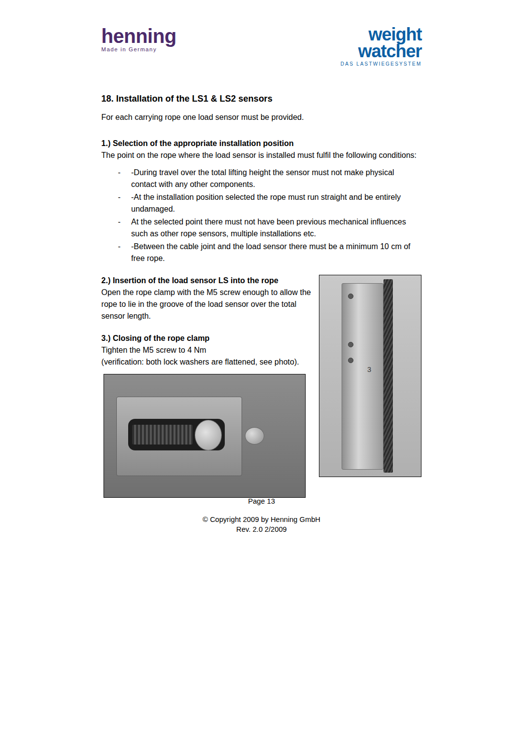henning
Made in Germany
weight
watcher
DAS LASTWIEGESYSTEM
18. Installation of the LS1 & LS2 sensors
For each carrying rope one load sensor must be provided.
1.) Selection of the appropriate installation position
The point on the rope where the load sensor is installed must fulfil the following conditions:
-During travel over the total lifting height the sensor must not make physical contact with any other components.
-At the installation position selected the rope must run straight and be entirely undamaged.
At the selected point there must not have been previous mechanical influences such as other rope sensors, multiple installations etc.
-Between the cable joint and the load sensor there must be a minimum 10 cm of free rope.
3
2.) Insertion of the load sensor LS into the rope
Open the rope clamp with the M5 screw enough to allow the rope to lie in the groove of the load sensor over the total sensor length.
3.) Closing of the rope clamp
Tighten the M5 screw to 4 Nm
(verification: both lock washers are flattened, see photo).
Page 13
© Copyright 2009 by Henning GmbH
Rev. 2.0 2/2009